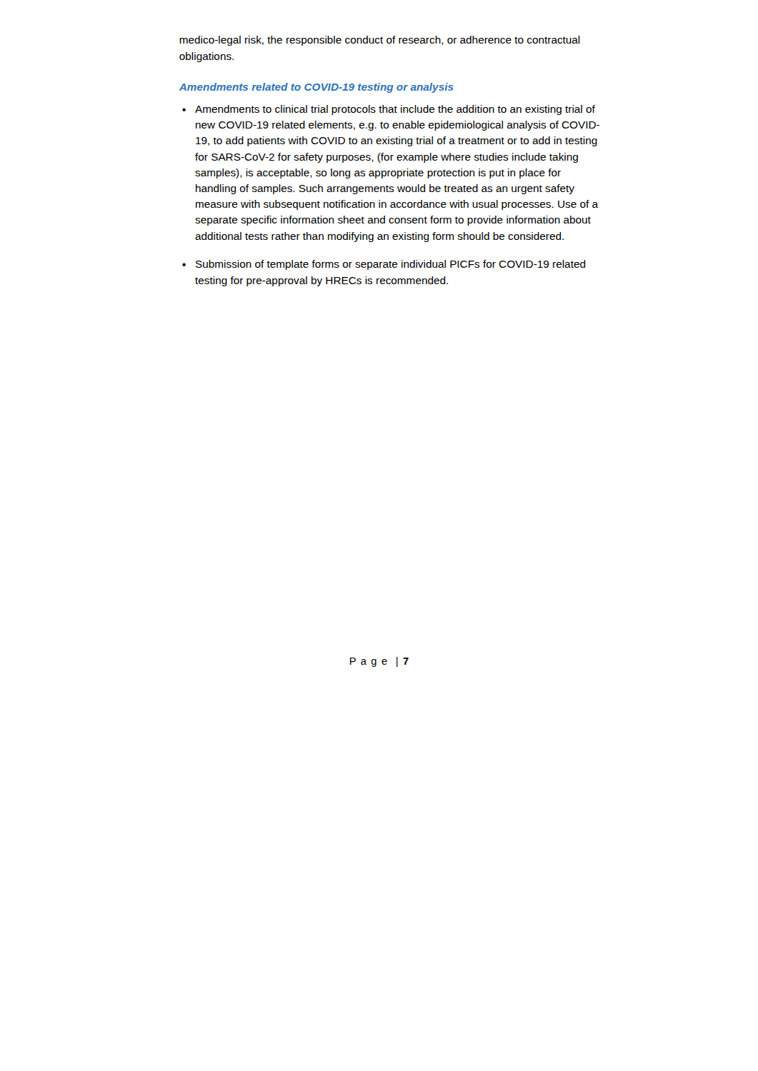medico-legal risk, the responsible conduct of research, or adherence to contractual obligations.
Amendments related to COVID-19 testing or analysis
Amendments to clinical trial protocols that include the addition to an existing trial of new COVID-19 related elements, e.g. to enable epidemiological analysis of COVID-19, to add patients with COVID to an existing trial of a treatment or to add in testing for SARS-CoV-2 for safety purposes, (for example where studies include taking samples), is acceptable, so long as appropriate protection is put in place for handling of samples. Such arrangements would be treated as an urgent safety measure with subsequent notification in accordance with usual processes. Use of a separate specific information sheet and consent form to provide information about additional tests rather than modifying an existing form should be considered.
Submission of template forms or separate individual PICFs for COVID-19 related testing for pre-approval by HRECs is recommended.
P a g e | 7